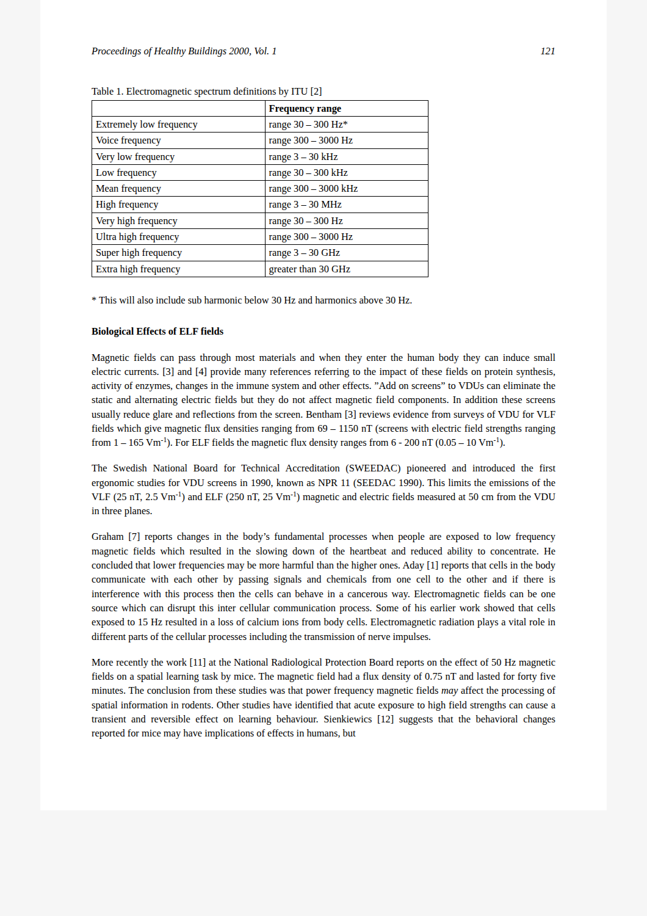Proceedings of Healthy Buildings 2000, Vol. 1 121
Table 1. Electromagnetic spectrum definitions by ITU [2]
| | Frequency range |
| Extremely low frequency | range 30 – 300 Hz* |
| Voice frequency | range 300 – 3000 Hz |
| Very low frequency | range 3 – 30 kHz |
| Low frequency | range 30 – 300 kHz |
| Mean frequency | range 300 – 3000 kHz |
| High frequency | range 3 – 30 MHz |
| Very high frequency | range 30 – 300 Hz |
| Ultra high frequency | range 300 – 3000 Hz |
| Super high frequency | range 3 – 30 GHz |
| Extra high frequency | greater than 30 GHz |
* This will also include sub harmonic below 30 Hz and harmonics above 30 Hz.
Biological Effects of ELF fields
Magnetic fields can pass through most materials and when they enter the human body they can induce small electric currents. [3] and [4] provide many references referring to the impact of these fields on protein synthesis, activity of enzymes, changes in the immune system and other effects. ”Add on screens” to VDUs can eliminate the static and alternating electric fields but they do not affect magnetic field components. In addition these screens usually reduce glare and reflections from the screen. Bentham [3] reviews evidence from surveys of VDU for VLF fields which give magnetic flux densities ranging from 69 – 1150 nT (screens with electric field strengths ranging from 1 – 165 Vm-1). For ELF fields the magnetic flux density ranges from 6 - 200 nT (0.05 – 10 Vm-1).
The Swedish National Board for Technical Accreditation (SWEEDAC) pioneered and introduced the first ergonomic studies for VDU screens in 1990, known as NPR 11 (SEEDAC 1990). This limits the emissions of the VLF (25 nT, 2.5 Vm-1) and ELF (250 nT, 25 Vm-1) magnetic and electric fields measured at 50 cm from the VDU in three planes.
Graham [7] reports changes in the body’s fundamental processes when people are exposed to low frequency magnetic fields which resulted in the slowing down of the heartbeat and reduced ability to concentrate. He concluded that lower frequencies may be more harmful than the higher ones. Aday [1] reports that cells in the body communicate with each other by passing signals and chemicals from one cell to the other and if there is interference with this process then the cells can behave in a cancerous way. Electromagnetic fields can be one source which can disrupt this inter cellular communication process. Some of his earlier work showed that cells exposed to 15 Hz resulted in a loss of calcium ions from body cells. Electromagnetic radiation plays a vital role in different parts of the cellular processes including the transmission of nerve impulses.
More recently the work [11] at the National Radiological Protection Board reports on the effect of 50 Hz magnetic fields on a spatial learning task by mice. The magnetic field had a flux density of 0.75 nT and lasted for forty five minutes. The conclusion from these studies was that power frequency magnetic fields may affect the processing of spatial information in rodents. Other studies have identified that acute exposure to high field strengths can cause a transient and reversible effect on learning behaviour. Sienkiewics [12] suggests that the behavioral changes reported for mice may have implications of effects in humans, but